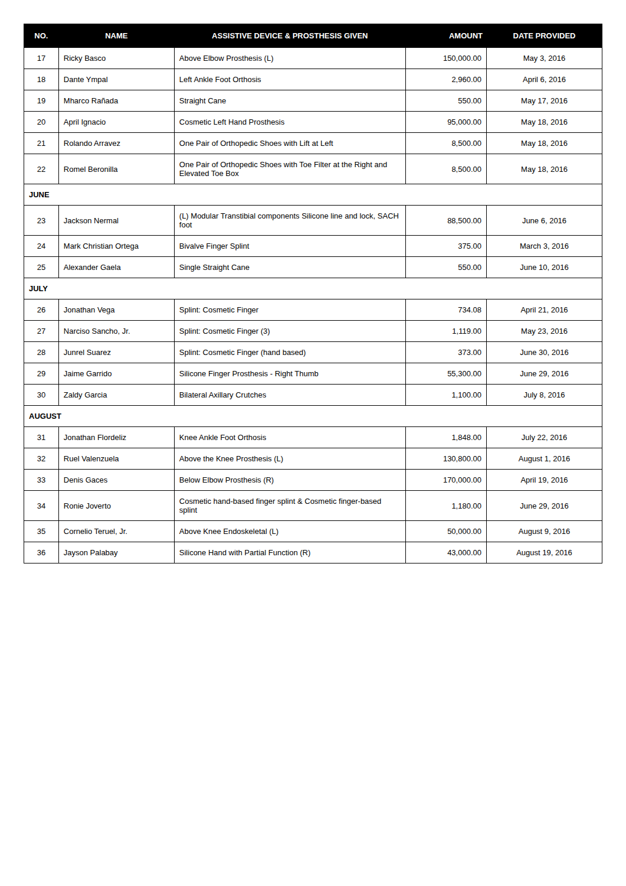| NO. | NAME | ASSISTIVE DEVICE & PROSTHESIS GIVEN | AMOUNT | DATE PROVIDED |
| --- | --- | --- | --- | --- |
| 17 | Ricky Basco | Above Elbow Prosthesis (L) | 150,000.00 | May 3, 2016 |
| 18 | Dante Ympal | Left Ankle Foot Orthosis | 2,960.00 | April 6, 2016 |
| 19 | Mharco Rañada | Straight Cane | 550.00 | May 17, 2016 |
| 20 | April Ignacio | Cosmetic Left Hand Prosthesis | 95,000.00 | May 18, 2016 |
| 21 | Rolando Arravez | One Pair of Orthopedic Shoes with Lift at Left | 8,500.00 | May 18, 2016 |
| 22 | Romel Beronilla | One Pair of Orthopedic Shoes with Toe Filter at the Right and Elevated Toe Box | 8,500.00 | May 18, 2016 |
| JUNE |
| 23 | Jackson Nermal | (L) Modular Transtibial components Silicone line and lock, SACH foot | 88,500.00 | June 6, 2016 |
| 24 | Mark Christian Ortega | Bivalve Finger Splint | 375.00 | March 3, 2016 |
| 25 | Alexander Gaela | Single Straight Cane | 550.00 | June 10, 2016 |
| JULY |
| 26 | Jonathan Vega | Splint: Cosmetic Finger | 734.08 | April 21, 2016 |
| 27 | Narciso Sancho, Jr. | Splint: Cosmetic Finger (3) | 1,119.00 | May 23, 2016 |
| 28 | Junrel Suarez | Splint: Cosmetic Finger (hand based) | 373.00 | June 30, 2016 |
| 29 | Jaime Garrido | Silicone Finger Prosthesis - Right Thumb | 55,300.00 | June 29, 2016 |
| 30 | Zaldy Garcia | Bilateral Axillary Crutches | 1,100.00 | July 8, 2016 |
| AUGUST |
| 31 | Jonathan Flordeliz | Knee Ankle Foot Orthosis | 1,848.00 | July 22, 2016 |
| 32 | Ruel Valenzuela | Above the Knee Prosthesis (L) | 130,800.00 | August 1, 2016 |
| 33 | Denis Gaces | Below Elbow Prosthesis (R) | 170,000.00 | April 19, 2016 |
| 34 | Ronie Joverto | Cosmetic hand-based finger splint & Cosmetic finger-based splint | 1,180.00 | June 29, 2016 |
| 35 | Cornelio Teruel, Jr. | Above Knee Endoskeletal (L) | 50,000.00 | August 9, 2016 |
| 36 | Jayson Palabay | Silicone Hand with Partial Function (R) | 43,000.00 | August 19, 2016 |